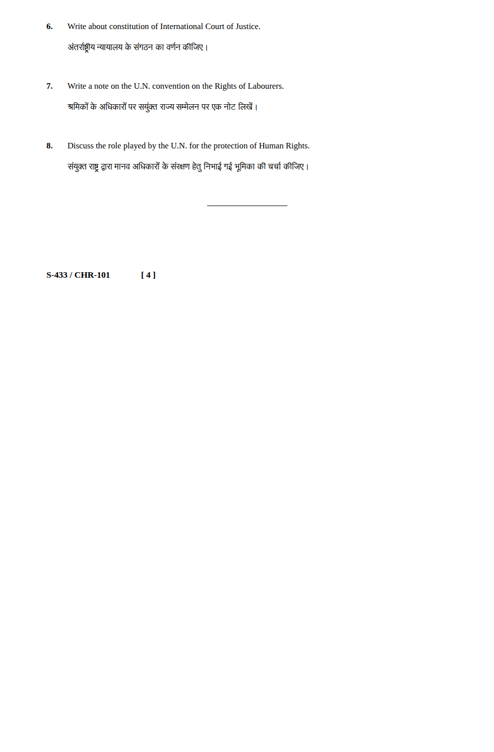6.
Write about constitution of International Court of Justice.
अंतर्राष्ट्रीय न्यायालय के संगठन का वर्णन कीजिए।
7.
Write a note on the U.N. convention on the Rights of Labourers.
श्रमिकों के अधिकारों पर सयुंक्त राज्य सम्मेलन पर एक नोट लिखें।
8.
Discuss the role played by the U.N. for the protection of Human Rights.
संयुक्त राष्ट्र द्वारा मानव अधिकारों के संरक्षण हेतु निभाई गई भूमिका की चर्चा कीजिए।
S-433 / CHR-101 [ 4 ]